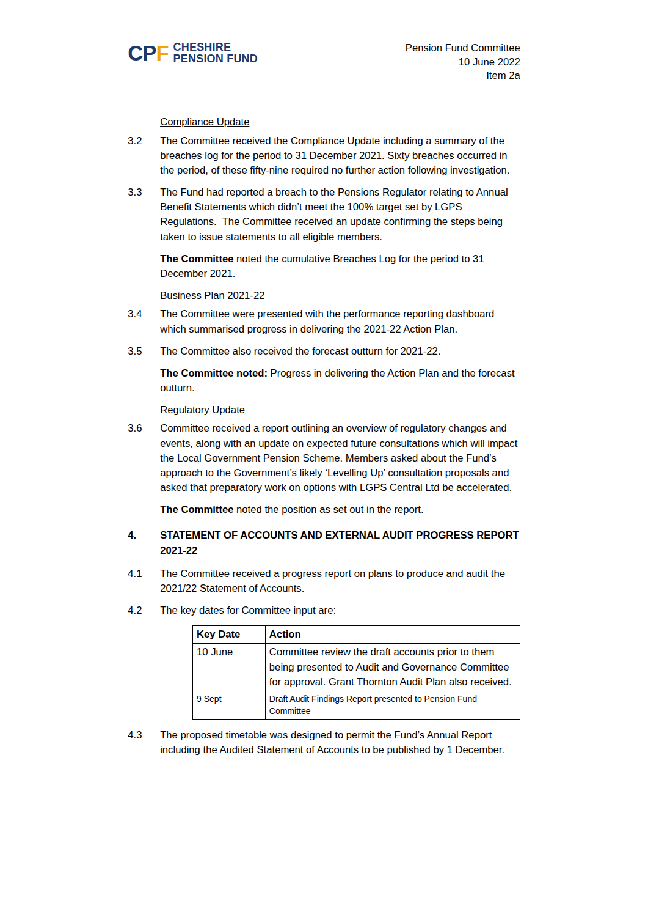CPF
CHESHIRE
PENSION FUND
Pension Fund Committee
10 June 2022
Item 2a
Compliance Update
3.2
The Committee received the Compliance Update including a summary of the breaches log for the period to 31 December 2021. Sixty breaches occurred in the period, of these fifty-nine required no further action following investigation.
3.3
The Fund had reported a breach to the Pensions Regulator relating to Annual Benefit Statements which didn’t meet the 100% target set by LGPS Regulations. The Committee received an update confirming the steps being taken to issue statements to all eligible members.
The Committee noted the cumulative Breaches Log for the period to 31 December 2021.
Business Plan 2021-22
3.4
The Committee were presented with the performance reporting dashboard which summarised progress in delivering the 2021-22 Action Plan.
3.5
The Committee also received the forecast outturn for 2021-22.
The Committee noted: Progress in delivering the Action Plan and the forecast outturn.
Regulatory Update
3.6
Committee received a report outlining an overview of regulatory changes and events, along with an update on expected future consultations which will impact the Local Government Pension Scheme. Members asked about the Fund’s approach to the Government’s likely ‘Levelling Up’ consultation proposals and asked that preparatory work on options with LGPS Central Ltd be accelerated.
The Committee noted the position as set out in the report.
4.
STATEMENT OF ACCOUNTS AND EXTERNAL AUDIT PROGRESS REPORT 2021-22
4.1
The Committee received a progress report on plans to produce and audit the 2021/22 Statement of Accounts.
4.2
The key dates for Committee input are:
| Key Date | Action |
| --- | --- |
| 10 June | Committee review the draft accounts prior to them being presented to Audit and Governance Committee for approval. Grant Thornton Audit Plan also received. |
| 9 Sept | Draft Audit Findings Report presented to Pension Fund Committee |
4.3
The proposed timetable was designed to permit the Fund’s Annual Report including the Audited Statement of Accounts to be published by 1 December.